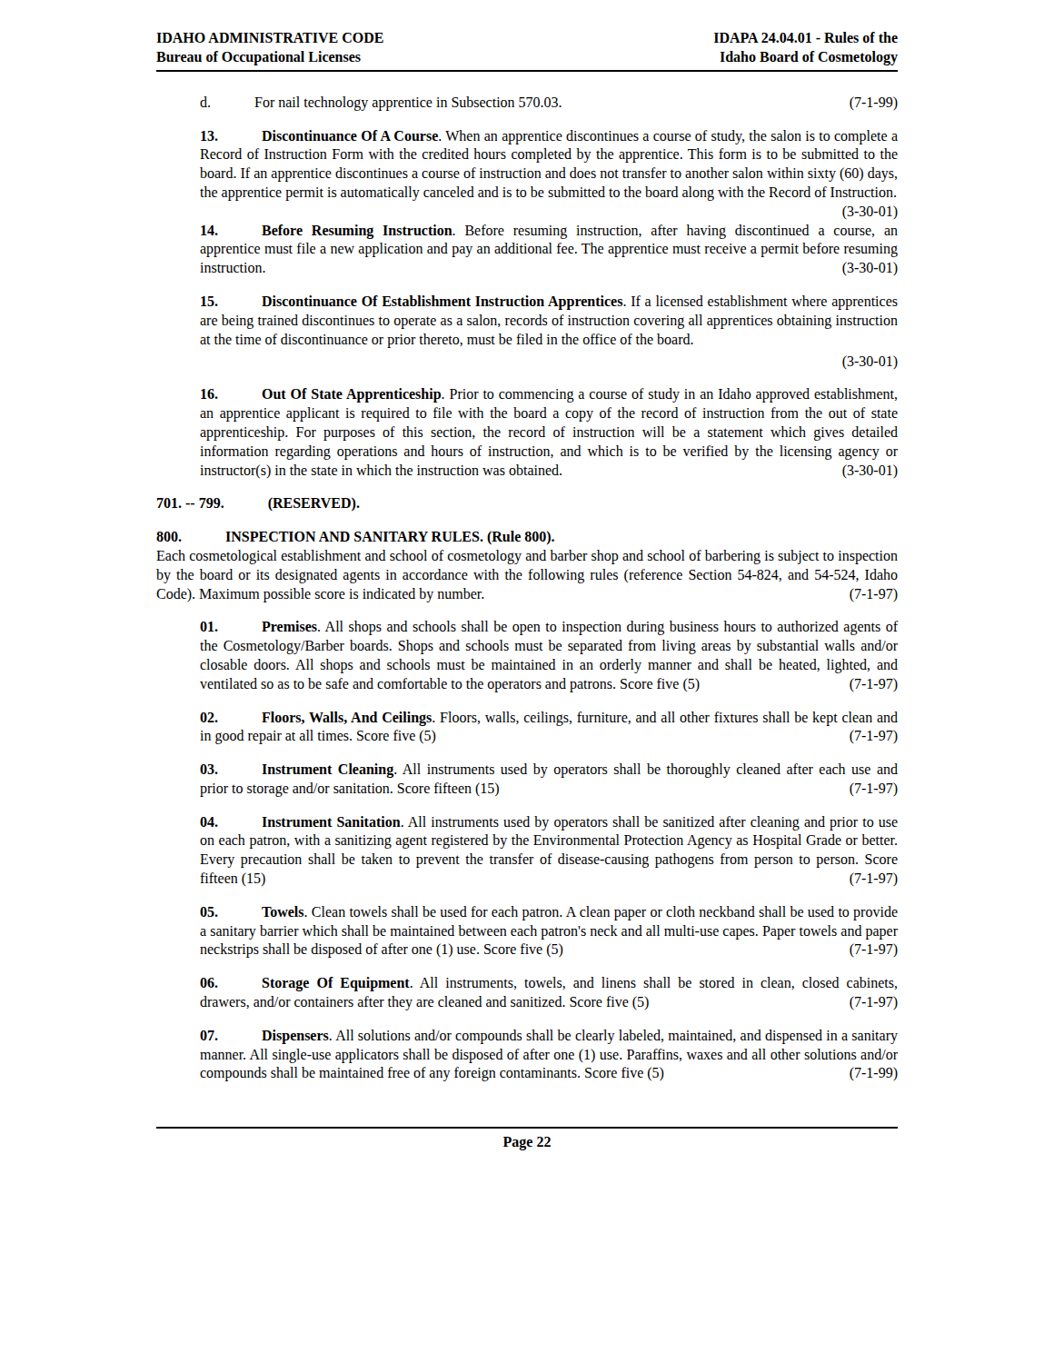| IDAHO ADMINISTRATIVE CODE Bureau of Occupational Licenses | IDAPA 24.04.01 - Rules of the Idaho Board of Cosmetology |
d. For nail technology apprentice in Subsection 570.03.(7-1-99)
13. Discontinuance Of A Course. When an apprentice discontinues a course of study, the salon is to complete a Record of Instruction Form with the credited hours completed by the apprentice. This form is to be submitted to the board. If an apprentice discontinues a course of instruction and does not transfer to another salon within sixty (60) days, the apprentice permit is automatically canceled and is to be submitted to the board along with the Record of Instruction.(3-30-01)
14. Before Resuming Instruction. Before resuming instruction, after having discontinued a course, an apprentice must file a new application and pay an additional fee. The apprentice must receive a permit before resuming instruction.(3-30-01)
15. Discontinuance Of Establishment Instruction Apprentices. If a licensed establishment where apprentices are being trained discontinues to operate as a salon, records of instruction covering all apprentices obtaining instruction at the time of discontinuance or prior thereto, must be filed in the office of the board.
(3-30-01)
16. Out Of State Apprenticeship. Prior to commencing a course of study in an Idaho approved establishment, an apprentice applicant is required to file with the board a copy of the record of instruction from the out of state apprenticeship. For purposes of this section, the record of instruction will be a statement which gives detailed information regarding operations and hours of instruction, and which is to be verified by the licensing agency or instructor(s) in the state in which the instruction was obtained.(3-30-01)
701. -- 799. (RESERVED).
800. INSPECTION AND SANITARY RULES. (Rule 800).
Each cosmetological establishment and school of cosmetology and barber shop and school of barbering is subject to inspection by the board or its designated agents in accordance with the following rules (reference Section 54-824, and 54-524, Idaho Code). Maximum possible score is indicated by number.(7-1-97)
01. Premises. All shops and schools shall be open to inspection during business hours to authorized agents of the Cosmetology/Barber boards. Shops and schools must be separated from living areas by substantial walls and/or closable doors. All shops and schools must be maintained in an orderly manner and shall be heated, lighted, and ventilated so as to be safe and comfortable to the operators and patrons. Score five (5)(7-1-97)
02. Floors, Walls, And Ceilings. Floors, walls, ceilings, furniture, and all other fixtures shall be kept clean and in good repair at all times. Score five (5)(7-1-97)
03. Instrument Cleaning. All instruments used by operators shall be thoroughly cleaned after each use and prior to storage and/or sanitation. Score fifteen (15)(7-1-97)
04. Instrument Sanitation. All instruments used by operators shall be sanitized after cleaning and prior to use on each patron, with a sanitizing agent registered by the Environmental Protection Agency as Hospital Grade or better. Every precaution shall be taken to prevent the transfer of disease-causing pathogens from person to person. Score fifteen (15)(7-1-97)
05. Towels. Clean towels shall be used for each patron. A clean paper or cloth neckband shall be used to provide a sanitary barrier which shall be maintained between each patron's neck and all multi-use capes. Paper towels and paper neckstrips shall be disposed of after one (1) use. Score five (5)(7-1-97)
06. Storage Of Equipment. All instruments, towels, and linens shall be stored in clean, closed cabinets, drawers, and/or containers after they are cleaned and sanitized. Score five (5)(7-1-97)
07. Dispensers. All solutions and/or compounds shall be clearly labeled, maintained, and dispensed in a sanitary manner. All single-use applicators shall be disposed of after one (1) use. Paraffins, waxes and all other solutions and/or compounds shall be maintained free of any foreign contaminants. Score five (5)(7-1-99)
Page 22